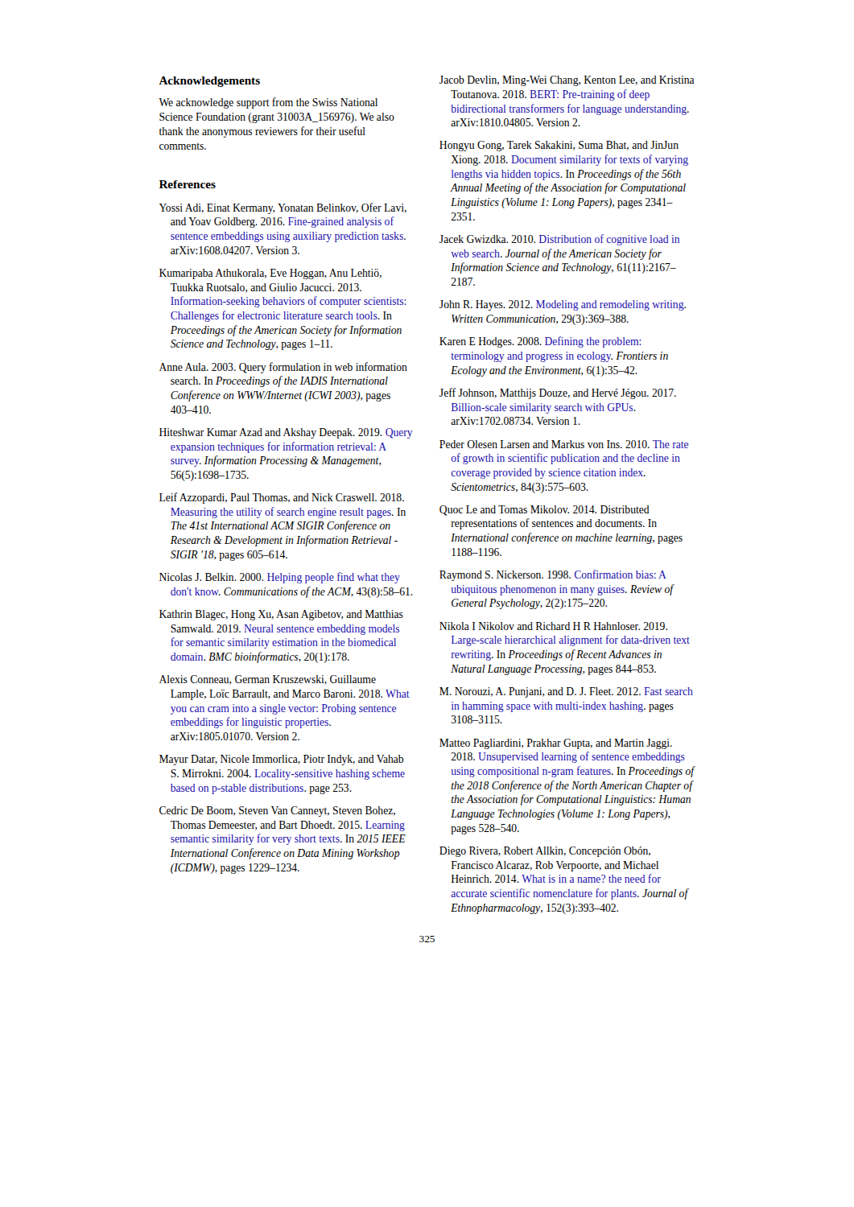Acknowledgements
We acknowledge support from the Swiss National Science Foundation (grant 31003A_156976). We also thank the anonymous reviewers for their useful comments.
References
Yossi Adi, Einat Kermany, Yonatan Belinkov, Ofer Lavi, and Yoav Goldberg. 2016. Fine-grained analysis of sentence embeddings using auxiliary prediction tasks. arXiv:1608.04207. Version 3.
Kumaripaba Athukorala, Eve Hoggan, Anu Lehtiö, Tuukka Ruotsalo, and Giulio Jacucci. 2013. Information-seeking behaviors of computer scientists: Challenges for electronic literature search tools. In Proceedings of the American Society for Information Science and Technology, pages 1–11.
Anne Aula. 2003. Query formulation in web information search. In Proceedings of the IADIS International Conference on WWW/Internet (ICWI 2003), pages 403–410.
Hiteshwar Kumar Azad and Akshay Deepak. 2019. Query expansion techniques for information retrieval: A survey. Information Processing & Management, 56(5):1698–1735.
Leif Azzopardi, Paul Thomas, and Nick Craswell. 2018. Measuring the utility of search engine result pages. In The 41st International ACM SIGIR Conference on Research & Development in Information Retrieval - SIGIR '18, pages 605–614.
Nicolas J. Belkin. 2000. Helping people find what they don't know. Communications of the ACM, 43(8):58–61.
Kathrin Blagec, Hong Xu, Asan Agibetov, and Matthias Samwald. 2019. Neural sentence embedding models for semantic similarity estimation in the biomedical domain. BMC bioinformatics, 20(1):178.
Alexis Conneau, German Kruszewski, Guillaume Lample, Loïc Barrault, and Marco Baroni. 2018. What you can cram into a single vector: Probing sentence embeddings for linguistic properties. arXiv:1805.01070. Version 2.
Mayur Datar, Nicole Immorlica, Piotr Indyk, and Vahab S. Mirrokni. 2004. Locality-sensitive hashing scheme based on p-stable distributions. page 253.
Cedric De Boom, Steven Van Canneyt, Steven Bohez, Thomas Demeester, and Bart Dhoedt. 2015. Learning semantic similarity for very short texts. In 2015 IEEE International Conference on Data Mining Workshop (ICDMW), pages 1229–1234.
Jacob Devlin, Ming-Wei Chang, Kenton Lee, and Kristina Toutanova. 2018. BERT: Pre-training of deep bidirectional transformers for language understanding. arXiv:1810.04805. Version 2.
Hongyu Gong, Tarek Sakakini, Suma Bhat, and JinJun Xiong. 2018. Document similarity for texts of varying lengths via hidden topics. In Proceedings of the 56th Annual Meeting of the Association for Computational Linguistics (Volume 1: Long Papers), pages 2341–2351.
Jacek Gwizdka. 2010. Distribution of cognitive load in web search. Journal of the American Society for Information Science and Technology, 61(11):2167–2187.
John R. Hayes. 2012. Modeling and remodeling writing. Written Communication, 29(3):369–388.
Karen E Hodges. 2008. Defining the problem: terminology and progress in ecology. Frontiers in Ecology and the Environment, 6(1):35–42.
Jeff Johnson, Matthijs Douze, and Hervé Jégou. 2017. Billion-scale similarity search with GPUs. arXiv:1702.08734. Version 1.
Peder Olesen Larsen and Markus von Ins. 2010. The rate of growth in scientific publication and the decline in coverage provided by science citation index. Scientometrics, 84(3):575–603.
Quoc Le and Tomas Mikolov. 2014. Distributed representations of sentences and documents. In International conference on machine learning, pages 1188–1196.
Raymond S. Nickerson. 1998. Confirmation bias: A ubiquitous phenomenon in many guises. Review of General Psychology, 2(2):175–220.
Nikola I Nikolov and Richard H R Hahnloser. 2019. Large-scale hierarchical alignment for data-driven text rewriting. In Proceedings of Recent Advances in Natural Language Processing, pages 844–853.
M. Norouzi, A. Punjani, and D. J. Fleet. 2012. Fast search in hamming space with multi-index hashing. pages 3108–3115.
Matteo Pagliardini, Prakhar Gupta, and Martin Jaggi. 2018. Unsupervised learning of sentence embeddings using compositional n-gram features. In Proceedings of the 2018 Conference of the North American Chapter of the Association for Computational Linguistics: Human Language Technologies (Volume 1: Long Papers), pages 528–540.
Diego Rivera, Robert Allkin, Concepción Obón, Francisco Alcaraz, Rob Verpoorte, and Michael Heinrich. 2014. What is in a name? the need for accurate scientific nomenclature for plants. Journal of Ethnopharmacology, 152(3):393–402.
325